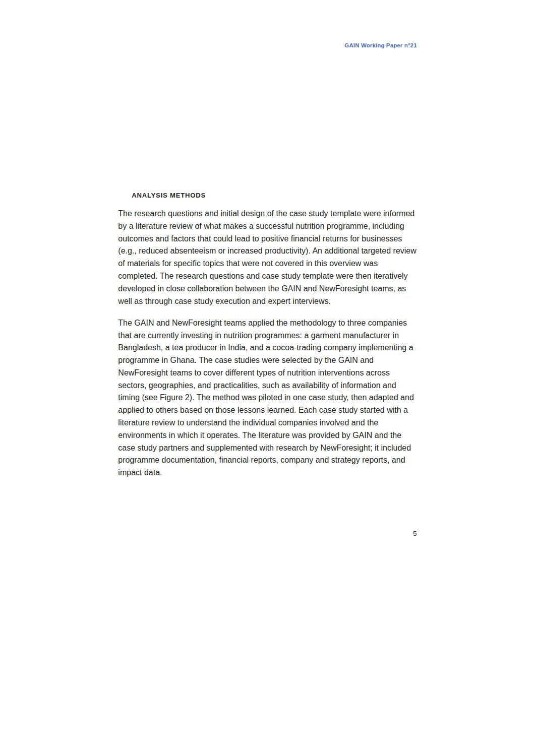GAIN Working Paper n°21
Analysis Methods
The research questions and initial design of the case study template were informed by a literature review of what makes a successful nutrition programme, including outcomes and factors that could lead to positive financial returns for businesses (e.g., reduced absenteeism or increased productivity). An additional targeted review of materials for specific topics that were not covered in this overview was completed. The research questions and case study template were then iteratively developed in close collaboration between the GAIN and NewForesight teams, as well as through case study execution and expert interviews.
The GAIN and NewForesight teams applied the methodology to three companies that are currently investing in nutrition programmes: a garment manufacturer in Bangladesh, a tea producer in India, and a cocoa-trading company implementing a programme in Ghana. The case studies were selected by the GAIN and NewForesight teams to cover different types of nutrition interventions across sectors, geographies, and practicalities, such as availability of information and timing (see Figure 2). The method was piloted in one case study, then adapted and applied to others based on those lessons learned. Each case study started with a literature review to understand the individual companies involved and the environments in which it operates. The literature was provided by GAIN and the case study partners and supplemented with research by NewForesight; it included programme documentation, financial reports, company and strategy reports, and impact data.
5